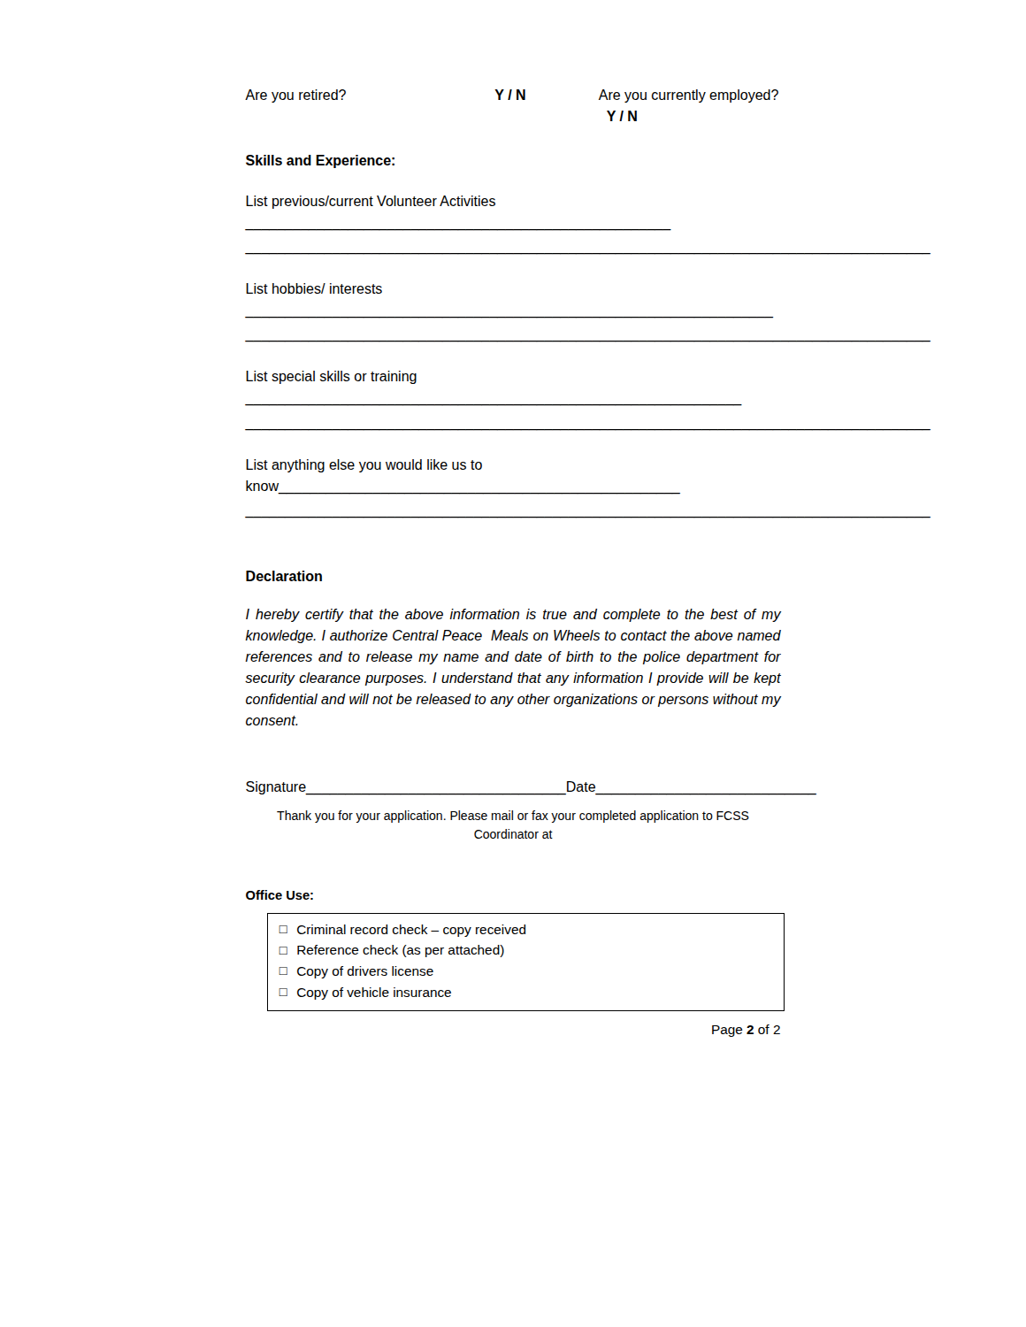Are you retired? Y / N Are you currently employed? Y / N
Skills and Experience:
List previous/current Volunteer Activities ______________________________________________________
_______________________________________________________________________________________
List hobbies/ interests ___________________________________________________________________
_______________________________________________________________________________________
List special skills or training _______________________________________________________________
_______________________________________________________________________________________
List anything else you would like us to know___________________________________________________
_______________________________________________________________________________________
Declaration
I hereby certify that the above information is true and complete to the best of my knowledge. I authorize Central Peace Meals on Wheels to contact the above named references and to release my name and date of birth to the police department for security clearance purposes. I understand that any information I provide will be kept confidential and will not be released to any other organizations or persons without my consent.
Signature_________________________________ Date____________________________
Thank you for your application. Please mail or fax your completed application to FCSS Coordinator at
Office Use:
Criminal record check – copy received
Reference check (as per attached)
Copy of drivers license
Copy of vehicle insurance
Page 2 of 2